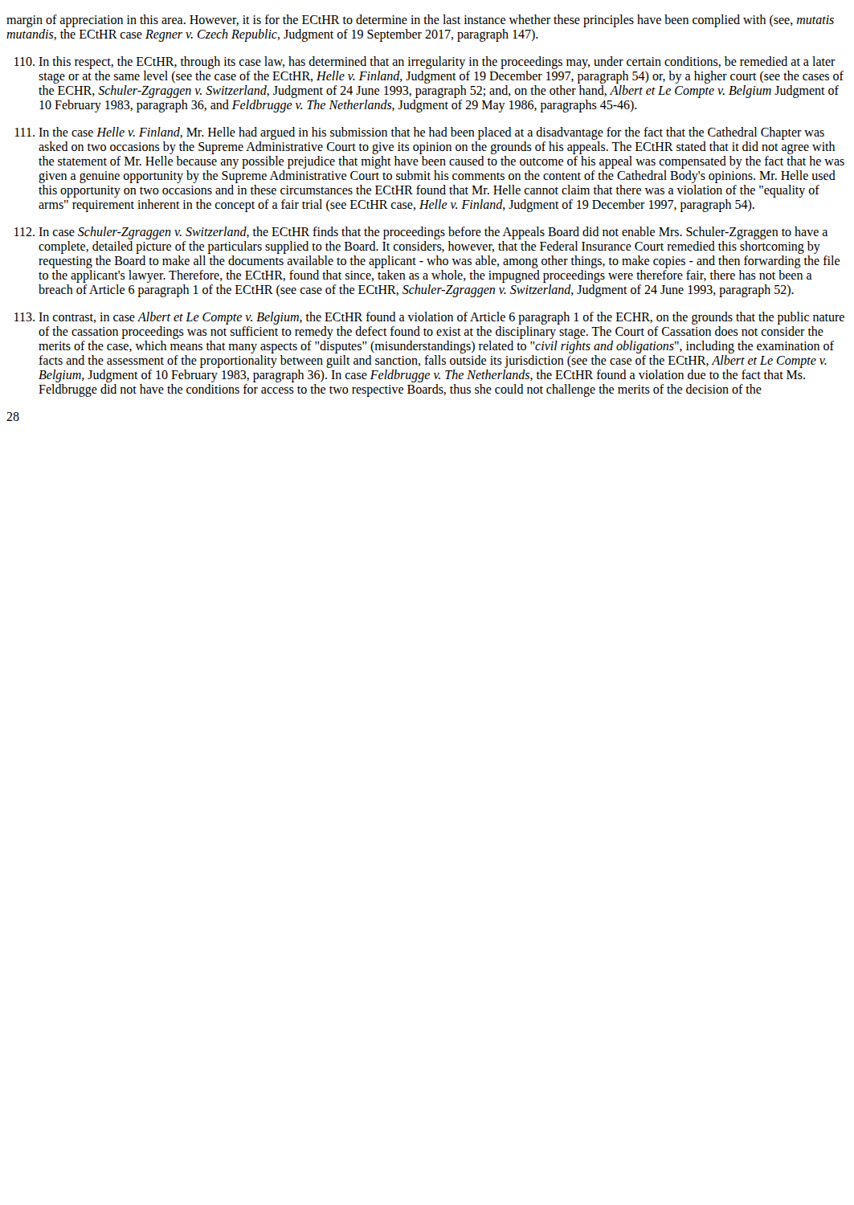margin of appreciation in this area. However, it is for the ECtHR to determine in the last instance whether these principles have been complied with (see, mutatis mutandis, the ECtHR case Regner v. Czech Republic, Judgment of 19 September 2017, paragraph 147).
In this respect, the ECtHR, through its case law, has determined that an irregularity in the proceedings may, under certain conditions, be remedied at a later stage or at the same level (see the case of the ECtHR, Helle v. Finland, Judgment of 19 December 1997, paragraph 54) or, by a higher court (see the cases of the ECHR, Schuler-Zgraggen v. Switzerland, Judgment of 24 June 1993, paragraph 52; and, on the other hand, Albert et Le Compte v. Belgium Judgment of 10 February 1983, paragraph 36, and Feldbrugge v. The Netherlands, Judgment of 29 May 1986, paragraphs 45-46).
In the case Helle v. Finland, Mr. Helle had argued in his submission that he had been placed at a disadvantage for the fact that the Cathedral Chapter was asked on two occasions by the Supreme Administrative Court to give its opinion on the grounds of his appeals. The ECtHR stated that it did not agree with the statement of Mr. Helle because any possible prejudice that might have been caused to the outcome of his appeal was compensated by the fact that he was given a genuine opportunity by the Supreme Administrative Court to submit his comments on the content of the Cathedral Body's opinions. Mr. Helle used this opportunity on two occasions and in these circumstances the ECtHR found that Mr. Helle cannot claim that there was a violation of the "equality of arms" requirement inherent in the concept of a fair trial (see ECtHR case, Helle v. Finland, Judgment of 19 December 1997, paragraph 54).
In case Schuler-Zgraggen v. Switzerland, the ECtHR finds that the proceedings before the Appeals Board did not enable Mrs. Schuler-Zgraggen to have a complete, detailed picture of the particulars supplied to the Board. It considers, however, that the Federal Insurance Court remedied this shortcoming by requesting the Board to make all the documents available to the applicant - who was able, among other things, to make copies - and then forwarding the file to the applicant's lawyer. Therefore, the ECtHR, found that since, taken as a whole, the impugned proceedings were therefore fair, there has not been a breach of Article 6 paragraph 1 of the ECtHR (see case of the ECtHR, Schuler-Zgraggen v. Switzerland, Judgment of 24 June 1993, paragraph 52).
In contrast, in case Albert et Le Compte v. Belgium, the ECtHR found a violation of Article 6 paragraph 1 of the ECHR, on the grounds that the public nature of the cassation proceedings was not sufficient to remedy the defect found to exist at the disciplinary stage. The Court of Cassation does not consider the merits of the case, which means that many aspects of "disputes" (misunderstandings) related to "civil rights and obligations", including the examination of facts and the assessment of the proportionality between guilt and sanction, falls outside its jurisdiction (see the case of the ECtHR, Albert et Le Compte v. Belgium, Judgment of 10 February 1983, paragraph 36). In case Feldbrugge v. The Netherlands, the ECtHR found a violation due to the fact that Ms. Feldbrugge did not have the conditions for access to the two respective Boards, thus she could not challenge the merits of the decision of the
28